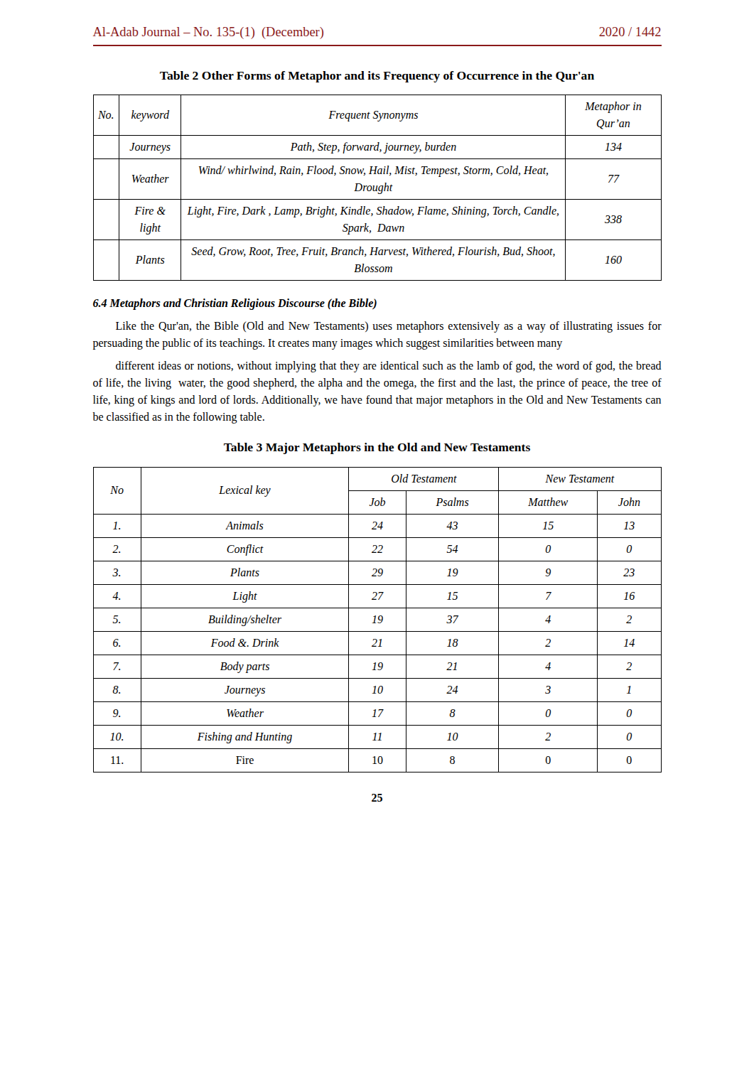Al-Adab Journal – No. 135-(1) (December) 2020 / 1442
Table 2 Other Forms of Metaphor and its Frequency of Occurrence in the Qur'an
| No. | keyword | Frequent Synonyms | Metaphor in Qur’an |
| --- | --- | --- | --- |
| | Journeys | Path, Step, forward, journey, burden | 134 |
| | Weather | Wind/ whirlwind, Rain, Flood, Snow, Hail, Mist, Tempest, Storm, Cold, Heat, Drought | 77 |
| | Fire & light | Light, Fire, Dark , Lamp, Bright, Kindle, Shadow, Flame, Shining, Torch, Candle, Spark, Dawn | 338 |
| | Plants | Seed, Grow, Root, Tree, Fruit, Branch, Harvest, Withered, Flourish, Bud, Shoot, Blossom | 160 |
6.4 Metaphors and Christian Religious Discourse (the Bible)
Like the Qur'an, the Bible (Old and New Testaments) uses metaphors extensively as a way of illustrating issues for persuading the public of its teachings. It creates many images which suggest similarities between many
different ideas or notions, without implying that they are identical such as the lamb of god, the word of god, the bread of life, the living water, the good shepherd, the alpha and the omega, the first and the last, the prince of peace, the tree of life, king of kings and lord of lords. Additionally, we have found that major metaphors in the Old and New Testaments can be classified as in the following table.
Table 3 Major Metaphors in the Old and New Testaments
| No | Lexical key | Old Testament | New Testament |
| --- | --- | --- | --- |
| Job | Psalms | Matthew | John |
| 1. | Animals | 24 | 43 | 15 | 13 |
| 2. | Conflict | 22 | 54 | 0 | 0 |
| 3. | Plants | 29 | 19 | 9 | 23 |
| 4. | Light | 27 | 15 | 7 | 16 |
| 5. | Building/shelter | 19 | 37 | 4 | 2 |
| 6. | Food &. Drink | 21 | 18 | 2 | 14 |
| 7. | Body parts | 19 | 21 | 4 | 2 |
| 8. | Journeys | 10 | 24 | 3 | 1 |
| 9. | Weather | 17 | 8 | 0 | 0 |
| 10. | Fishing and Hunting | 11 | 10 | 2 | 0 |
| 11. | Fire | 10 | 8 | 0 | 0 |
25